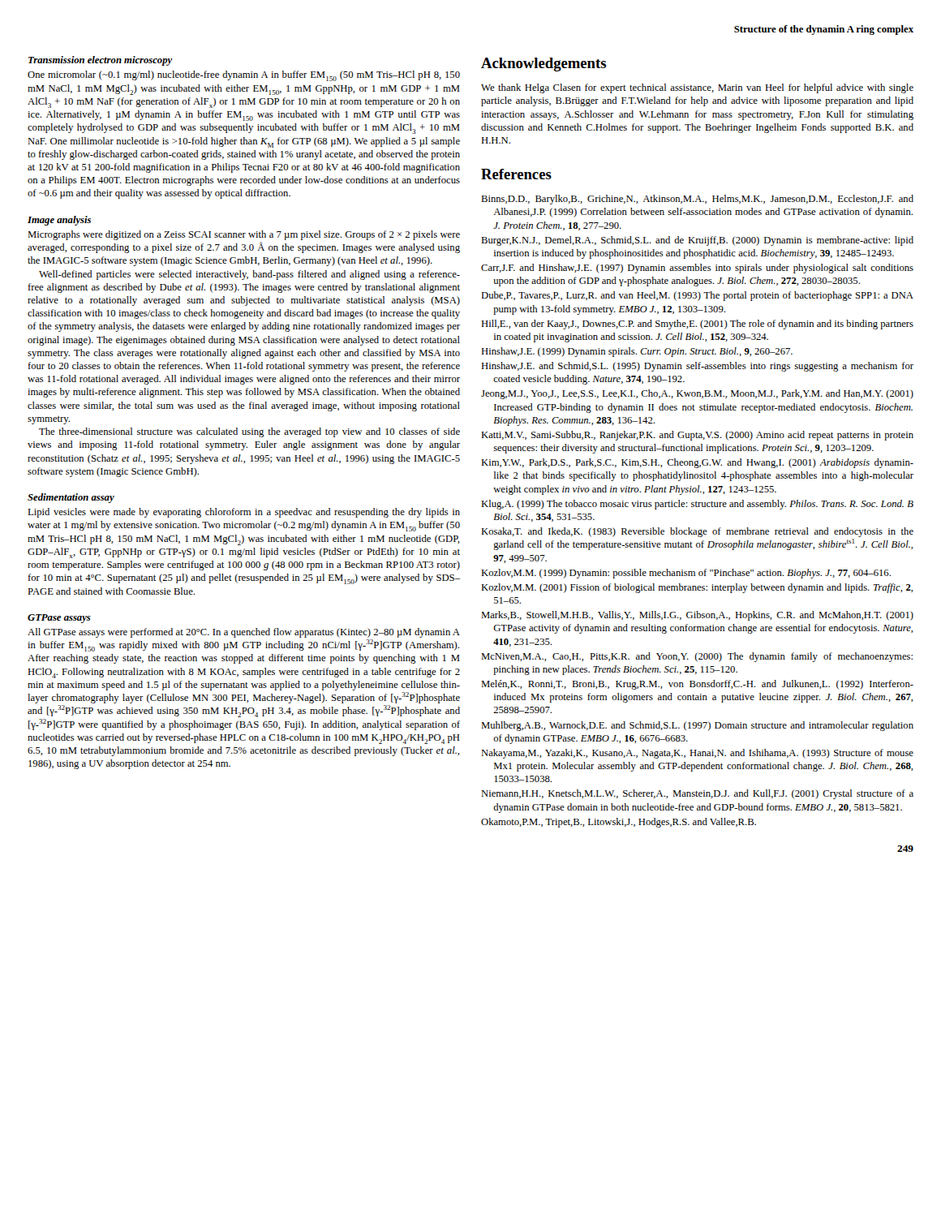Structure of the dynamin A ring complex
Transmission electron microscopy
One micromolar (~0.1 mg/ml) nucleotide-free dynamin A in buffer EM150 (50 mM Tris–HCl pH 8, 150 mM NaCl, 1 mM MgCl2) was incubated with either EM150, 1 mM GppNHp, or 1 mM GDP + 1 mM AlCl3 + 10 mM NaF (for generation of AlFx) or 1 mM GDP for 10 min at room temperature or 20 h on ice. Alternatively, 1 µM dynamin A in buffer EM150 was incubated with 1 mM GTP until GTP was completely hydrolysed to GDP and was subsequently incubated with buffer or 1 mM AlCl3 + 10 mM NaF. One millimolar nucleotide is >10-fold higher than KM for GTP (68 µM). We applied a 5 µl sample to freshly glow-discharged carbon-coated grids, stained with 1% uranyl acetate, and observed the protein at 120 kV at 51 200-fold magnification in a Philips Tecnai F20 or at 80 kV at 46 400-fold magnification on a Philips EM 400T. Electron micrographs were recorded under low-dose conditions at an underfocus of ~0.6 µm and their quality was assessed by optical diffraction.
Image analysis
Micrographs were digitized on a Zeiss SCAI scanner with a 7 µm pixel size. Groups of 2 × 2 pixels were averaged, corresponding to a pixel size of 2.7 and 3.0 Å on the specimen. Images were analysed using the IMAGIC-5 software system (Imagic Science GmbH, Berlin, Germany) (van Heel et al., 1996).
Well-defined particles were selected interactively, band-pass filtered and aligned using a reference-free alignment as described by Dube et al. (1993). The images were centred by translational alignment relative to a rotationally averaged sum and subjected to multivariate statistical analysis (MSA) classification with 10 images/class to check homogeneity and discard bad images (to increase the quality of the symmetry analysis, the datasets were enlarged by adding nine rotationally randomized images per original image). The eigenimages obtained during MSA classification were analysed to detect rotational symmetry. The class averages were rotationally aligned against each other and classified by MSA into four to 20 classes to obtain the references. When 11-fold rotational symmetry was present, the reference was 11-fold rotational averaged. All individual images were aligned onto the references and their mirror images by multi-reference alignment. This step was followed by MSA classification. When the obtained classes were similar, the total sum was used as the final averaged image, without imposing rotational symmetry.
The three-dimensional structure was calculated using the averaged top view and 10 classes of side views and imposing 11-fold rotational symmetry. Euler angle assignment was done by angular reconstitution (Schatz et al., 1995; Serysheva et al., 1995; van Heel et al., 1996) using the IMAGIC-5 software system (Imagic Science GmbH).
Sedimentation assay
Lipid vesicles were made by evaporating chloroform in a speedvac and resuspending the dry lipids in water at 1 mg/ml by extensive sonication. Two micromolar (~0.2 mg/ml) dynamin A in EM150 buffer (50 mM Tris–HCl pH 8, 150 mM NaCl, 1 mM MgCl2) was incubated with either 1 mM nucleotide (GDP, GDP–AlFx, GTP, GppNHp or GTP-γS) or 0.1 mg/ml lipid vesicles (PtdSer or PtdEth) for 10 min at room temperature. Samples were centrifuged at 100 000 g (48 000 rpm in a Beckman RP100 AT3 rotor) for 10 min at 4°C. Supernatant (25 µl) and pellet (resuspended in 25 µl EM150) were analysed by SDS–PAGE and stained with Coomassie Blue.
GTPase assays
All GTPase assays were performed at 20°C. In a quenched flow apparatus (Kintec) 2–80 µM dynamin A in buffer EM150 was rapidly mixed with 800 µM GTP including 20 nCi/ml [γ-32P]GTP (Amersham). After reaching steady state, the reaction was stopped at different time points by quenching with 1 M HClO4. Following neutralization with 8 M KOAc, samples were centrifuged in a table centrifuge for 2 min at maximum speed and 1.5 µl of the supernatant was applied to a polyethyleneimine cellulose thin-layer chromatography layer (Cellulose MN 300 PEI, Macherey-Nagel). Separation of [γ-32P]phosphate and [γ-32P]GTP was achieved using 350 mM KH2PO4 pH 3.4, as mobile phase. [γ-32P]phosphate and [γ-32P]GTP were quantified by a phosphoimager (BAS 650, Fuji). In addition, analytical separation of nucleotides was carried out by reversed-phase HPLC on a C18-column in 100 mM K2HPO4/KH2PO4 pH 6.5, 10 mM tetrabutylammonium bromide and 7.5% acetonitrile as described previously (Tucker et al., 1986), using a UV absorption detector at 254 nm.
Acknowledgements
We thank Helga Clasen for expert technical assistance, Marin van Heel for helpful advice with single particle analysis, B.Brügger and F.T.Wieland for help and advice with liposome preparation and lipid interaction assays, A.Schlosser and W.Lehmann for mass spectrometry, F.Jon Kull for stimulating discussion and Kenneth C.Holmes for support. The Boehringer Ingelheim Fonds supported B.K. and H.H.N.
References
Binns,D.D., Barylko,B., Grichine,N., Atkinson,M.A., Helms,M.K., Jameson,D.M., Eccleston,J.F. and Albanesi,J.P. (1999) Correlation between self-association modes and GTPase activation of dynamin. J. Protein Chem., 18, 277–290.
Burger,K.N.J., Demel,R.A., Schmid,S.L. and de Kruijff,B. (2000) Dynamin is membrane-active: lipid insertion is induced by phosphoinositides and phosphatidic acid. Biochemistry, 39, 12485–12493.
Carr,J.F. and Hinshaw,J.E. (1997) Dynamin assembles into spirals under physiological salt conditions upon the addition of GDP and γ-phosphate analogues. J. Biol. Chem., 272, 28030–28035.
Dube,P., Tavares,P., Lurz,R. and van Heel,M. (1993) The portal protein of bacteriophage SPP1: a DNA pump with 13-fold symmetry. EMBO J., 12, 1303–1309.
Hill,E., van der Kaay,J., Downes,C.P. and Smythe,E. (2001) The role of dynamin and its binding partners in coated pit invagination and scission. J. Cell Biol., 152, 309–324.
Hinshaw,J.E. (1999) Dynamin spirals. Curr. Opin. Struct. Biol., 9, 260–267.
Hinshaw,J.E. and Schmid,S.L. (1995) Dynamin self-assembles into rings suggesting a mechanism for coated vesicle budding. Nature, 374, 190–192.
Jeong,M.J., Yoo,J., Lee,S.S., Lee,K.I., Cho,A., Kwon,B.M., Moon,M.J., Park,Y.M. and Han,M.Y. (2001) Increased GTP-binding to dynamin II does not stimulate receptor-mediated endocytosis. Biochem. Biophys. Res. Commun., 283, 136–142.
Katti,M.V., Sami-Subbu,R., Ranjekar,P.K. and Gupta,V.S. (2000) Amino acid repeat patterns in protein sequences: their diversity and structural–functional implications. Protein Sci., 9, 1203–1209.
Kim,Y.W., Park,D.S., Park,S.C., Kim,S.H., Cheong,G.W. and Hwang,I. (2001) Arabidopsis dynamin-like 2 that binds specifically to phosphatidylinositol 4-phosphate assembles into a high-molecular weight complex in vivo and in vitro. Plant Physiol., 127, 1243–1255.
Klug,A. (1999) The tobacco mosaic virus particle: structure and assembly. Philos. Trans. R. Soc. Lond. B Biol. Sci., 354, 531–535.
Kosaka,T. and Ikeda,K. (1983) Reversible blockage of membrane retrieval and endocytosis in the garland cell of the temperature-sensitive mutant of Drosophila melanogaster, shibirets1. J. Cell Biol., 97, 499–507.
Kozlov,M.M. (1999) Dynamin: possible mechanism of "Pinchase" action. Biophys. J., 77, 604–616.
Kozlov,M.M. (2001) Fission of biological membranes: interplay between dynamin and lipids. Traffic, 2, 51–65.
Marks,B., Stowell,M.H.B., Vallis,Y., Mills,I.G., Gibson,A., Hopkins, C.R. and McMahon,H.T. (2001) GTPase activity of dynamin and resulting conformation change are essential for endocytosis. Nature, 410, 231–235.
McNiven,M.A., Cao,H., Pitts,K.R. and Yoon,Y. (2000) The dynamin family of mechanoenzymes: pinching in new places. Trends Biochem. Sci., 25, 115–120.
Melén,K., Ronni,T., Broni,B., Krug,R.M., von Bonsdorff,C.-H. and Julkunen,L. (1992) Interferon-induced Mx proteins form oligomers and contain a putative leucine zipper. J. Biol. Chem., 267, 25898–25907.
Muhlberg,A.B., Warnock,D.E. and Schmid,S.L. (1997) Domain structure and intramolecular regulation of dynamin GTPase. EMBO J., 16, 6676–6683.
Nakayama,M., Yazaki,K., Kusano,A., Nagata,K., Hanai,N. and Ishihama,A. (1993) Structure of mouse Mx1 protein. Molecular assembly and GTP-dependent conformational change. J. Biol. Chem., 268, 15033–15038.
Niemann,H.H., Knetsch,M.L.W., Scherer,A., Manstein,D.J. and Kull,F.J. (2001) Crystal structure of a dynamin GTPase domain in both nucleotide-free and GDP-bound forms. EMBO J., 20, 5813–5821.
Okamoto,P.M., Tripet,B., Litowski,J., Hodges,R.S. and Vallee,R.B.
249